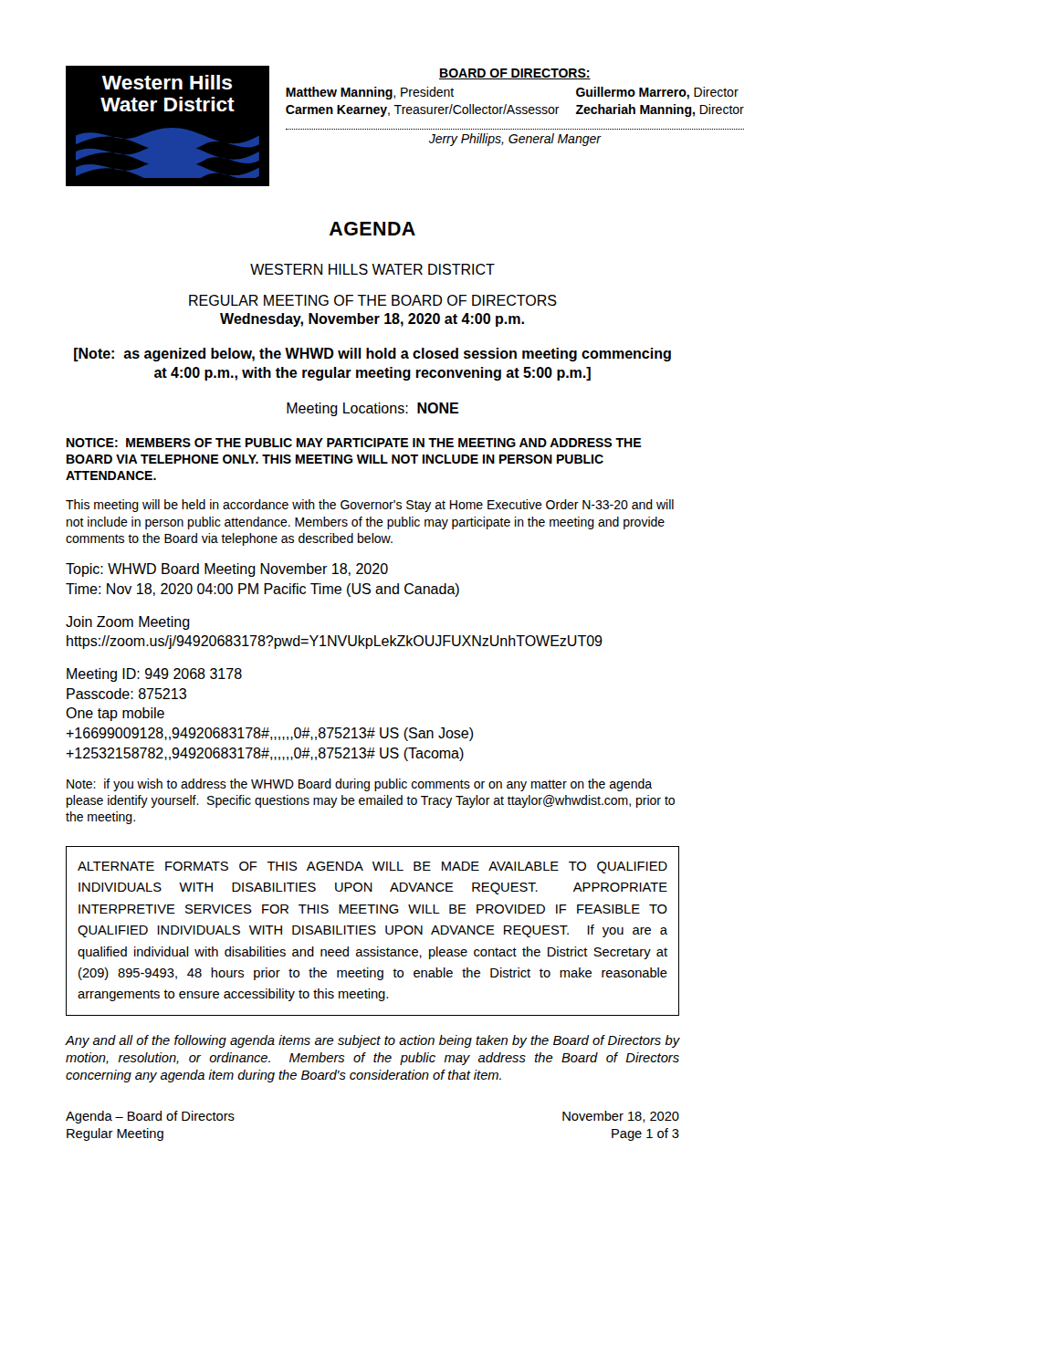Western Hills
Water District
BOARD OF DIRECTORS:
| Matthew Manning , President | Guillermo Marrero, Director |
| Carmen Kearney , Treasurer/Collector/Assessor | Zechariah Manning, Director |
Jerry Phillips, General Manger
AGENDA
WESTERN HILLS WATER DISTRICT
REGULAR MEETING OF THE BOARD OF DIRECTORS
Wednesday, November 18, 2020 at 4:00 p.m.
[Note: as agenized below, the WHWD will hold a closed session meeting commencing at 4:00 p.m., with the regular meeting reconvening at 5:00 p.m.]
Meeting Locations: NONE
NOTICE: MEMBERS OF THE PUBLIC MAY PARTICIPATE IN THE MEETING AND ADDRESS THE BOARD VIA TELEPHONE ONLY. THIS MEETING WILL NOT INCLUDE IN PERSON PUBLIC ATTENDANCE.
This meeting will be held in accordance with the Governor's Stay at Home Executive Order N-33-20 and will not include in person public attendance. Members of the public may participate in the meeting and provide comments to the Board via telephone as described below.
Topic: WHWD Board Meeting November 18, 2020
Time: Nov 18, 2020 04:00 PM Pacific Time (US and Canada)
Join Zoom Meeting
https://zoom.us/j/94920683178?pwd=Y1NVUkpLekZkOUJFUXNzUnhTOWEzUT09
Meeting ID: 949 2068 3178
Passcode: 875213
One tap mobile
+16699009128,,94920683178#,,,,,,0#,,875213# US (San Jose)
+12532158782,,94920683178#,,,,,,0#,,875213# US (Tacoma)
Note: if you wish to address the WHWD Board during public comments or on any matter on the agenda please identify yourself. Specific questions may be emailed to Tracy Taylor at ttaylor@whwdist.com, prior to the meeting.
ALTERNATE FORMATS OF THIS AGENDA WILL BE MADE AVAILABLE TO QUALIFIED INDIVIDUALS WITH DISABILITIES UPON ADVANCE REQUEST. APPROPRIATE INTERPRETIVE SERVICES FOR THIS MEETING WILL BE PROVIDED IF FEASIBLE TO QUALIFIED INDIVIDUALS WITH DISABILITIES UPON ADVANCE REQUEST. If you are a qualified individual with disabilities and need assistance, please contact the District Secretary at (209) 895-9493, 48 hours prior to the meeting to enable the District to make reasonable arrangements to ensure accessibility to this meeting.
Any and all of the following agenda items are subject to action being taken by the Board of Directors by motion, resolution, or ordinance. Members of the public may address the Board of Directors concerning any agenda item during the Board's consideration of that item.
Agenda – Board of Directors
Regular Meeting
November 18, 2020
Page 1 of 3